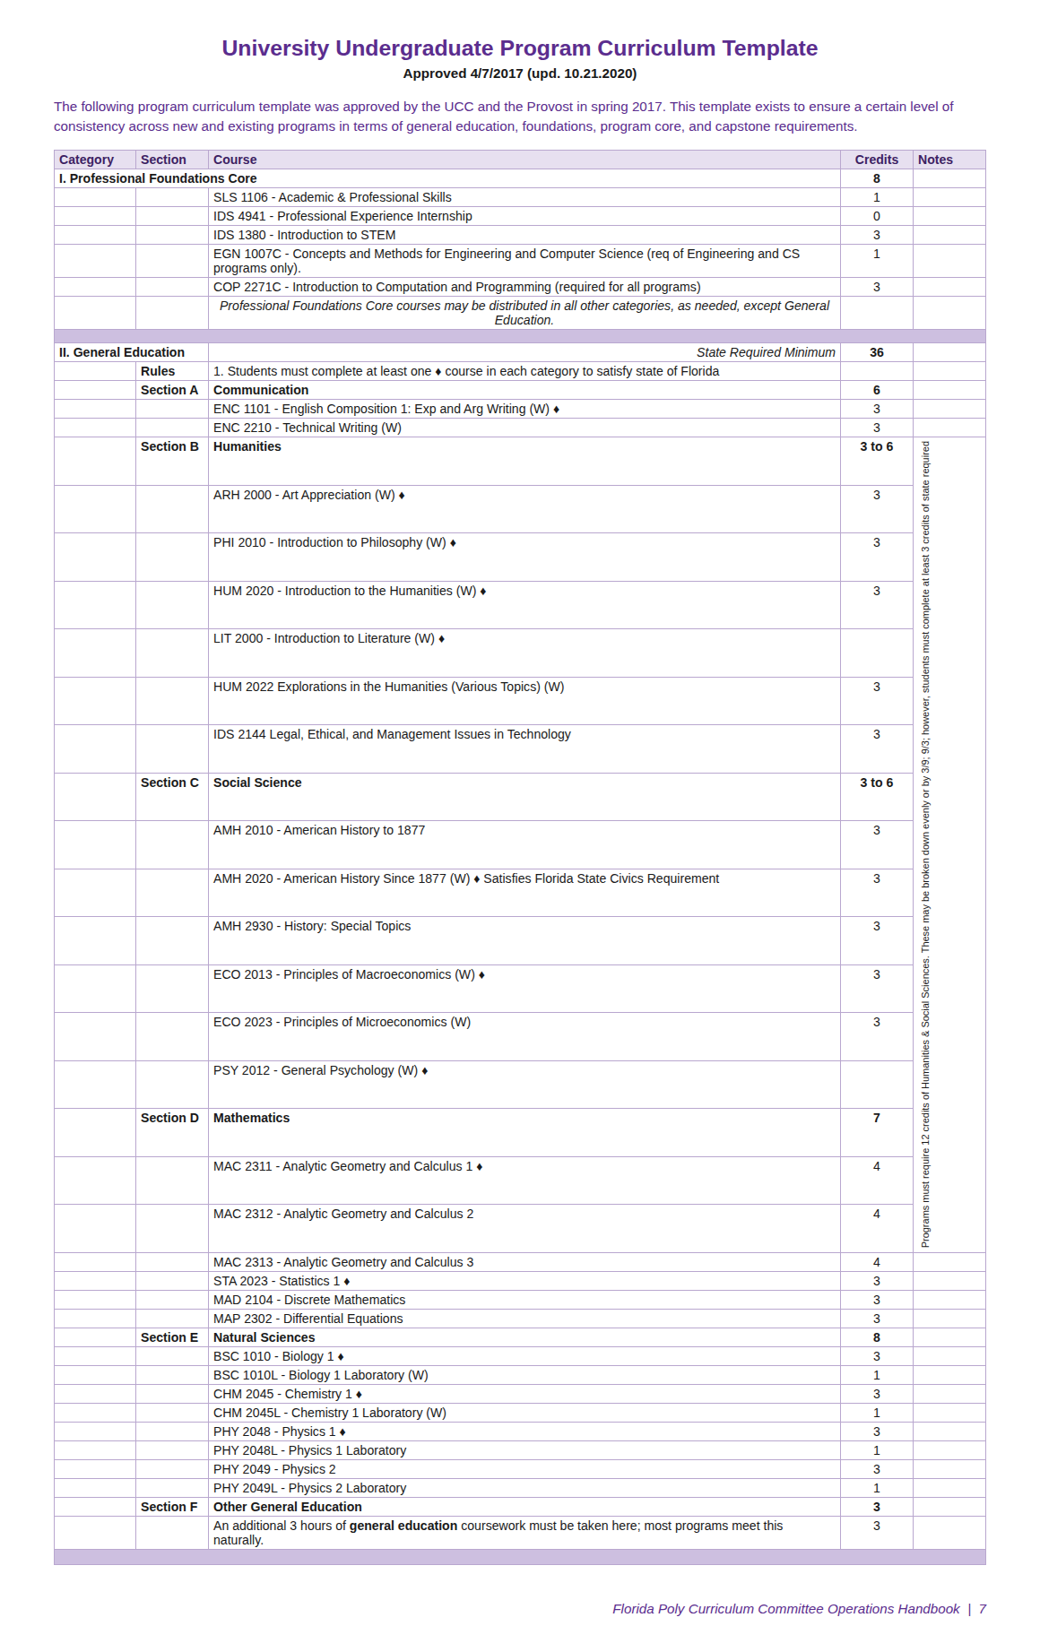University Undergraduate Program Curriculum Template
Approved 4/7/2017 (upd. 10.21.2020)
The following program curriculum template was approved by the UCC and the Provost in spring 2017. This template exists to ensure a certain level of consistency across new and existing programs in terms of general education, foundations, program core, and capstone requirements.
| Category | Section | Course | Credits | Notes |
| --- | --- | --- | --- | --- |
| I. Professional Foundations Core | 8 | |
| | | SLS 1106 - Academic & Professional Skills | 1 | |
| | | IDS 4941 - Professional Experience Internship | 0 | |
| | | IDS 1380 - Introduction to STEM | 3 | |
| | | EGN 1007C - Concepts and Methods for Engineering and Computer Science (req of Engineering and CS programs only). | 1 | |
| | | COP 2271C - Introduction to Computation and Programming (required for all programs) | 3 | |
| | | Professional Foundations Core courses may be distributed in all other categories, as needed, except General Education. | | |
| II. General Education | State Required Minimum | 36 | |
| | Rules | 1. Students must complete at least one ♦ course in each category to satisfy state of Florida | | |
| | Section A | Communication | 6 | |
| | | ENC 1101 - English Composition 1: Exp and Arg Writing (W) ♦ | 3 | |
| | | ENC 2210 - Technical Writing (W) | 3 | |
| | Section B | Humanities | 3 to 6 | Programs must require 12 credits of Humanities & Social Sciences. These may be broken down evenly or by 3/9; 9/3; however, students must complete at least 3 credits of state required |
| | | ARH 2000 - Art Appreciation (W) ♦ | 3 |
| | | PHI 2010 - Introduction to Philosophy (W) ♦ | 3 |
| | | HUM 2020 - Introduction to the Humanities (W) ♦ | 3 |
| | | LIT 2000 - Introduction to Literature (W) ♦ | |
| | | HUM 2022 Explorations in the Humanities (Various Topics) (W) | 3 |
| | | IDS 2144 Legal, Ethical, and Management Issues in Technology | 3 |
| | Section C | Social Science | 3 to 6 |
| | | AMH 2010 - American History to 1877 | 3 |
| | | AMH 2020 - American History Since 1877 (W) ♦ Satisfies Florida State Civics Requirement | 3 |
| | | AMH 2930 - History: Special Topics | 3 |
| | | ECO 2013 - Principles of Macroeconomics (W) ♦ | 3 |
| | | ECO 2023 - Principles of Microeconomics (W) | 3 |
| | | PSY 2012 - General Psychology (W) ♦ | |
| | Section D | Mathematics | 7 |
| | | MAC 2311 - Analytic Geometry and Calculus 1 ♦ | 4 |
| | | MAC 2312 - Analytic Geometry and Calculus 2 | 4 |
| | | MAC 2313 - Analytic Geometry and Calculus 3 | 4 | |
| | | STA 2023 - Statistics 1 ♦ | 3 | |
| | | MAD 2104 - Discrete Mathematics | 3 | |
| | | MAP 2302 - Differential Equations | 3 | |
| | Section E | Natural Sciences | 8 | |
| | | BSC 1010 - Biology 1 ♦ | 3 | |
| | | BSC 1010L - Biology 1 Laboratory (W) | 1 | |
| | | CHM 2045 - Chemistry 1 ♦ | 3 | |
| | | CHM 2045L - Chemistry 1 Laboratory (W) | 1 | |
| | | PHY 2048 - Physics 1 ♦ | 3 | |
| | | PHY 2048L - Physics 1 Laboratory | 1 | |
| | | PHY 2049 - Physics 2 | 3 | |
| | | PHY 2049L - Physics 2 Laboratory | 1 | |
| | Section F | Other General Education | 3 | |
| | | An additional 3 hours of general education coursework must be taken here; most programs meet this naturally. | 3 | |
Florida Poly Curriculum Committee Operations Handbook | 7